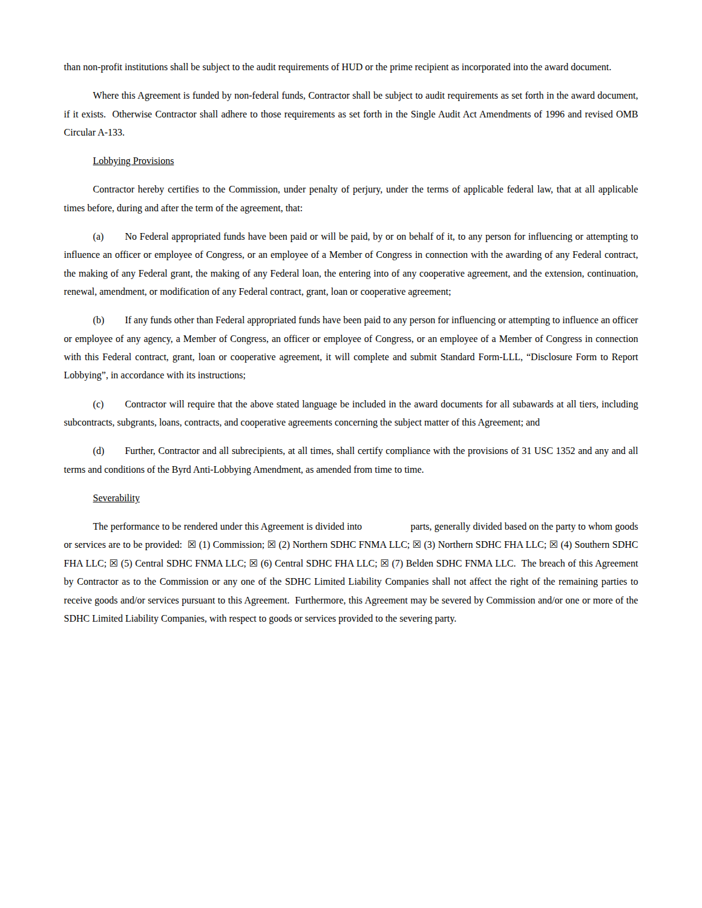than non-profit institutions shall be subject to the audit requirements of HUD or the prime recipient as incorporated into the award document.
Where this Agreement is funded by non-federal funds, Contractor shall be subject to audit requirements as set forth in the award document, if it exists. Otherwise Contractor shall adhere to those requirements as set forth in the Single Audit Act Amendments of 1996 and revised OMB Circular A-133.
Lobbying Provisions
Contractor hereby certifies to the Commission, under penalty of perjury, under the terms of applicable federal law, that at all applicable times before, during and after the term of the agreement, that:
(a) No Federal appropriated funds have been paid or will be paid, by or on behalf of it, to any person for influencing or attempting to influence an officer or employee of Congress, or an employee of a Member of Congress in connection with the awarding of any Federal contract, the making of any Federal grant, the making of any Federal loan, the entering into of any cooperative agreement, and the extension, continuation, renewal, amendment, or modification of any Federal contract, grant, loan or cooperative agreement;
(b) If any funds other than Federal appropriated funds have been paid to any person for influencing or attempting to influence an officer or employee of any agency, a Member of Congress, an officer or employee of Congress, or an employee of a Member of Congress in connection with this Federal contract, grant, loan or cooperative agreement, it will complete and submit Standard Form-LLL, “Disclosure Form to Report Lobbying”, in accordance with its instructions;
(c) Contractor will require that the above stated language be included in the award documents for all subawards at all tiers, including subcontracts, subgrants, loans, contracts, and cooperative agreements concerning the subject matter of this Agreement; and
(d) Further, Contractor and all subrecipients, at all times, shall certify compliance with the provisions of 31 USC 1352 and any and all terms and conditions of the Byrd Anti-Lobbying Amendment, as amended from time to time.
Severability
The performance to be rendered under this Agreement is divided into parts, generally divided based on the party to whom goods or services are to be provided: ☒ (1) Commission; ☒ (2) Northern SDHC FNMA LLC; ☒ (3) Northern SDHC FHA LLC; ☒ (4) Southern SDHC FHA LLC; ☒ (5) Central SDHC FNMA LLC; ☒ (6) Central SDHC FHA LLC; ☒ (7) Belden SDHC FNMA LLC. The breach of this Agreement by Contractor as to the Commission or any one of the SDHC Limited Liability Companies shall not affect the right of the remaining parties to receive goods and/or services pursuant to this Agreement. Furthermore, this Agreement may be severed by Commission and/or one or more of the SDHC Limited Liability Companies, with respect to goods or services provided to the severing party.